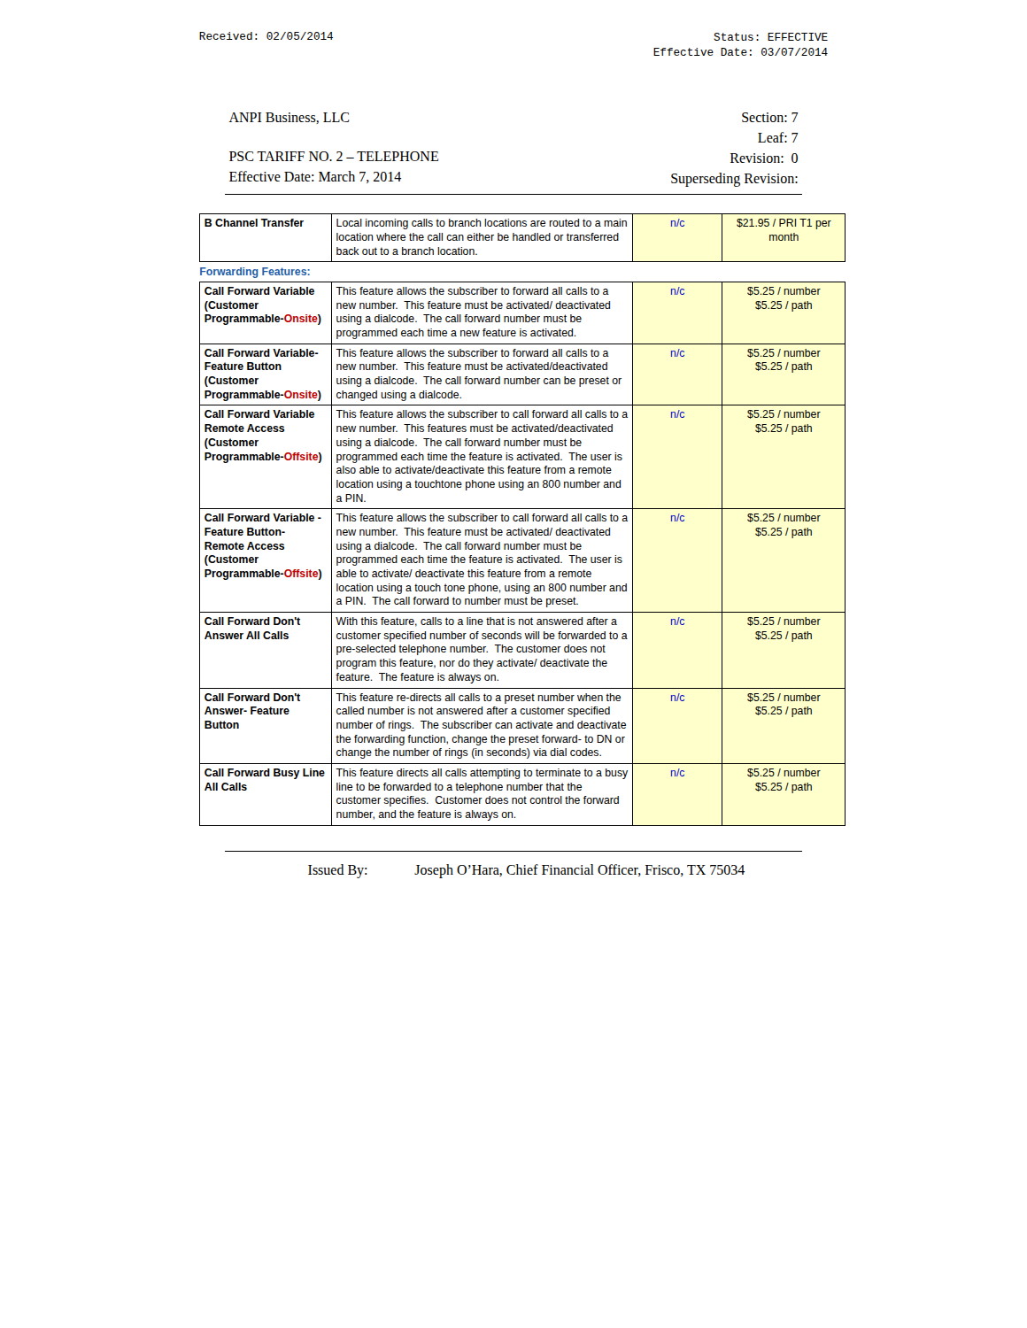Received: 02/05/2014
Status: EFFECTIVE
Effective Date: 03/07/2014
ANPI Business, LLC
PSC TARIFF NO. 2 – TELEPHONE
Effective Date: March 7, 2014
Section: 7
Leaf: 7
Revision: 0
Superseding Revision:
| B Channel Transfer | Local incoming calls to branch locations are routed to a main location where the call can either be handled or transferred back out to a branch location. | n/c | $21.95 / PRI T1 per month |
| Forwarding Features: | |
| Call Forward Variable (Customer Programmable- Onsite ) | This feature allows the subscriber to forward all calls to a new number. This feature must be activated/ deactivated using a dialcode. The call forward number must be programmed each time a new feature is activated. | n/c | $5.25 / number $5.25 / path |
| Call Forward Variable- Feature Button (Customer Programmable- Onsite ) | This feature allows the subscriber to forward all calls to a new number. This feature must be activated/deactivated using a dialcode. The call forward number can be preset or changed using a dialcode. | n/c | $5.25 / number $5.25 / path |
| Call Forward Variable Remote Access (Customer Programmable- Offsite ) | This feature allows the subscriber to call forward all calls to a new number. This features must be activated/deactivated using a dialcode. The call forward number must be programmed each time the feature is activated. The user is also able to activate/deactivate this feature from a remote location using a touchtone phone using an 800 number and a PIN. | n/c | $5.25 / number $5.25 / path |
| Call Forward Variable -Feature Button- Remote Access (Customer Programmable- Offsite ) | This feature allows the subscriber to call forward all calls to a new number. This feature must be activated/ deactivated using a dialcode. The call forward number must be programmed each time the feature is activated. The user is able to activate/ deactivate this feature from a remote location using a touch tone phone, using an 800 number and a PIN. The call forward to number must be preset. | n/c | $5.25 / number $5.25 / path |
| Call Forward Don't Answer All Calls | With this feature, calls to a line that is not answered after a customer specified number of seconds will be forwarded to a pre-selected telephone number. The customer does not program this feature, nor do they activate/ deactivate the feature. The feature is always on. | n/c | $5.25 / number $5.25 / path |
| Call Forward Don't Answer- Feature Button | This feature re-directs all calls to a preset number when the called number is not answered after a customer specified number of rings. The subscriber can activate and deactivate the forwarding function, change the preset forward- to DN or change the number of rings (in seconds) via dial codes. | n/c | $5.25 / number $5.25 / path |
| Call Forward Busy Line All Calls | This feature directs all calls attempting to terminate to a busy line to be forwarded to a telephone number that the customer specifies. Customer does not control the forward number, and the feature is always on. | n/c | $5.25 / number $5.25 / path |
Issued By: Joseph O’Hara, Chief Financial Officer, Frisco, TX 75034